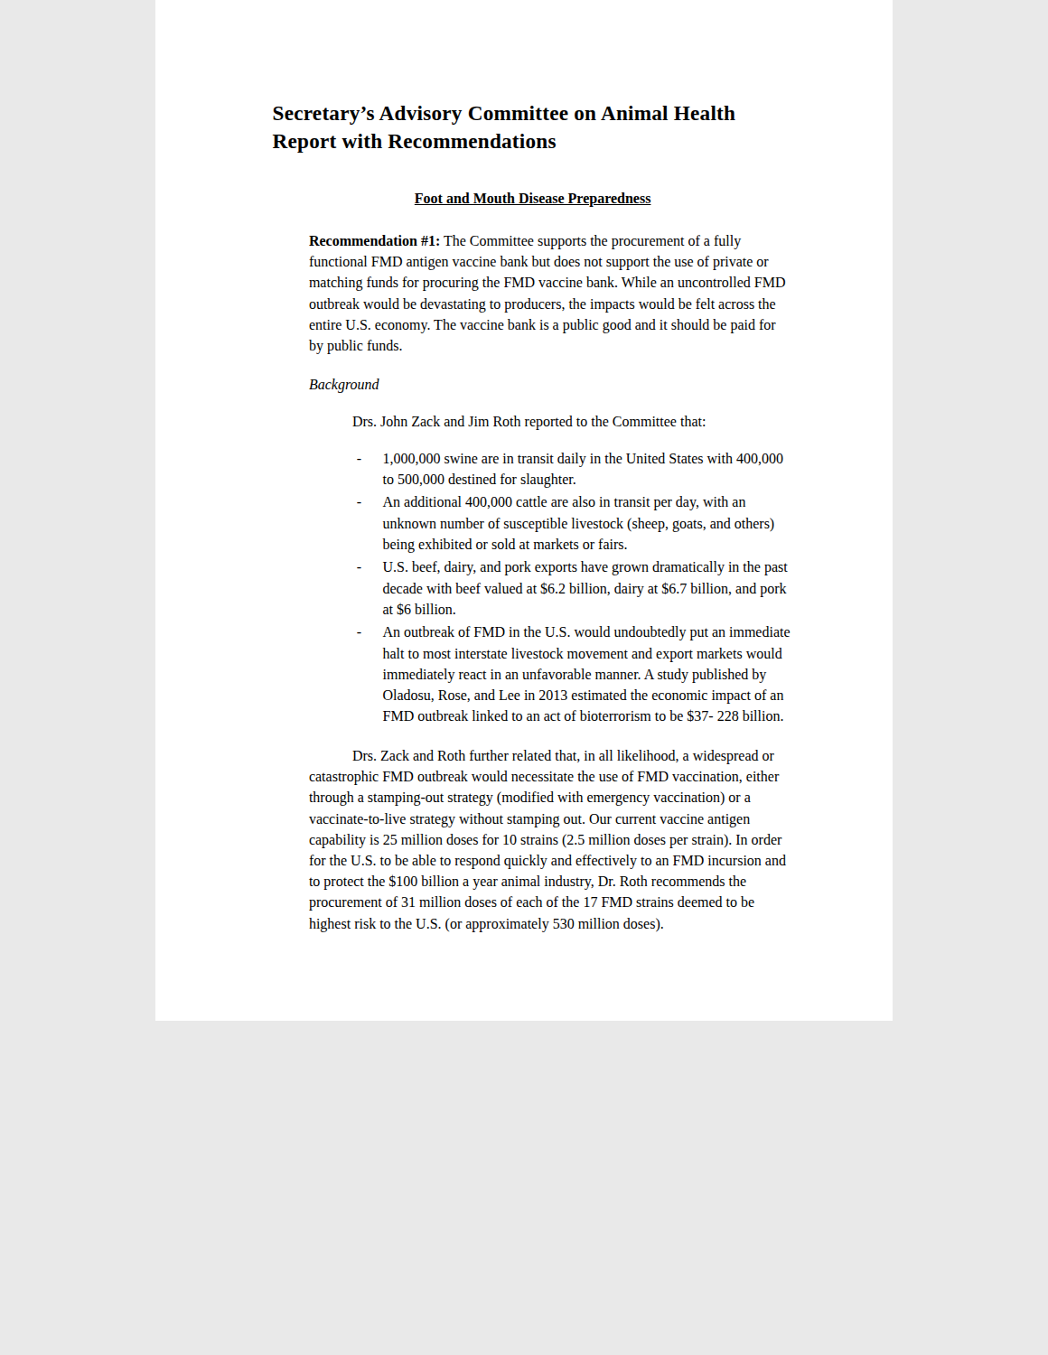Secretary’s Advisory Committee on Animal Health Report with Recommendations
Foot and Mouth Disease Preparedness
Recommendation #1: The Committee supports the procurement of a fully functional FMD antigen vaccine bank but does not support the use of private or matching funds for procuring the FMD vaccine bank. While an uncontrolled FMD outbreak would be devastating to producers, the impacts would be felt across the entire U.S. economy. The vaccine bank is a public good and it should be paid for by public funds.
Background
Drs. John Zack and Jim Roth reported to the Committee that:
1,000,000 swine are in transit daily in the United States with 400,000 to 500,000 destined for slaughter.
An additional 400,000 cattle are also in transit per day, with an unknown number of susceptible livestock (sheep, goats, and others) being exhibited or sold at markets or fairs.
U.S. beef, dairy, and pork exports have grown dramatically in the past decade with beef valued at $6.2 billion, dairy at $6.7 billion, and pork at $6 billion.
An outbreak of FMD in the U.S. would undoubtedly put an immediate halt to most interstate livestock movement and export markets would immediately react in an unfavorable manner. A study published by Oladosu, Rose, and Lee in 2013 estimated the economic impact of an FMD outbreak linked to an act of bioterrorism to be $37- 228 billion.
Drs. Zack and Roth further related that, in all likelihood, a widespread or catastrophic FMD outbreak would necessitate the use of FMD vaccination, either through a stamping-out strategy (modified with emergency vaccination) or a vaccinate-to-live strategy without stamping out. Our current vaccine antigen capability is 25 million doses for 10 strains (2.5 million doses per strain). In order for the U.S. to be able to respond quickly and effectively to an FMD incursion and to protect the $100 billion a year animal industry, Dr. Roth recommends the procurement of 31 million doses of each of the 17 FMD strains deemed to be highest risk to the U.S. (or approximately 530 million doses).